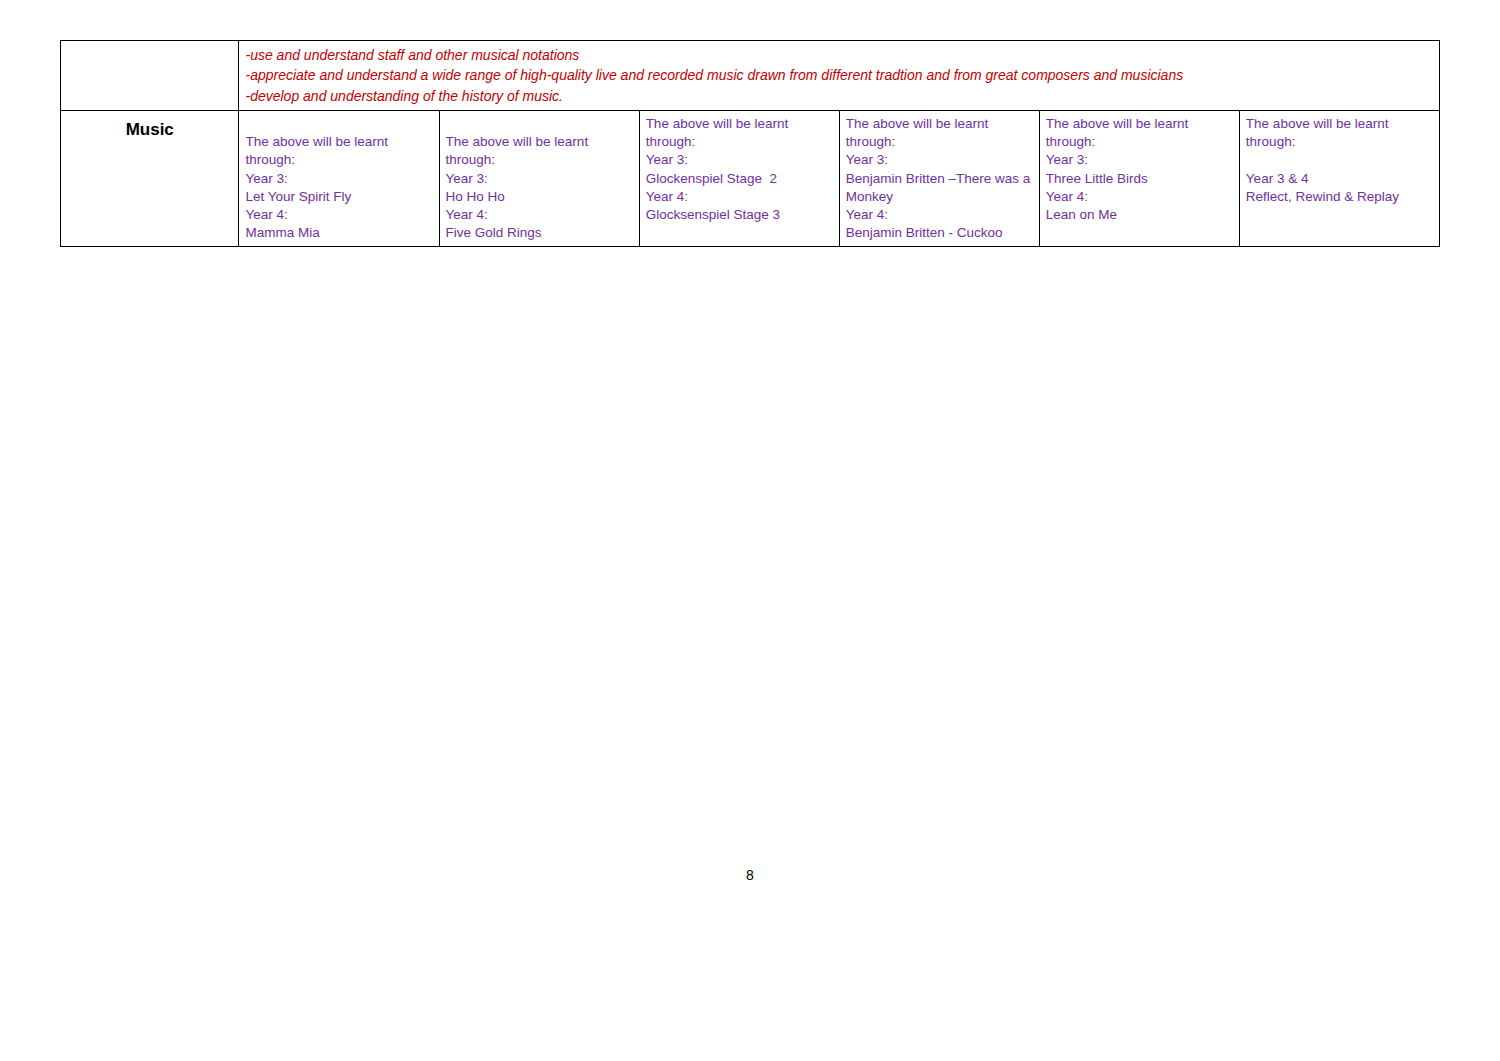| | -use and understand staff and other musical notations -appreciate and understand a wide range of high-quality live and recorded music drawn from different tradtion and from great composers and musicians -develop and understanding of the history of music. |
| Music | The above will be learnt through: Year 3: Let Your Spirit Fly Year 4: Mamma Mia | The above will be learnt through: Year 3: Ho Ho Ho Year 4: Five Gold Rings | The above will be learnt through: Year 3: Glockenspiel Stage 2 Year 4: Glocksenspiel Stage 3 | The above will be learnt through: Year 3: Benjamin Britten –There was a Monkey Year 4: Benjamin Britten - Cuckoo | The above will be learnt through: Year 3: Three Little Birds Year 4: Lean on Me | The above will be learnt through: Year 3 & 4 Reflect, Rewind & Replay |
8